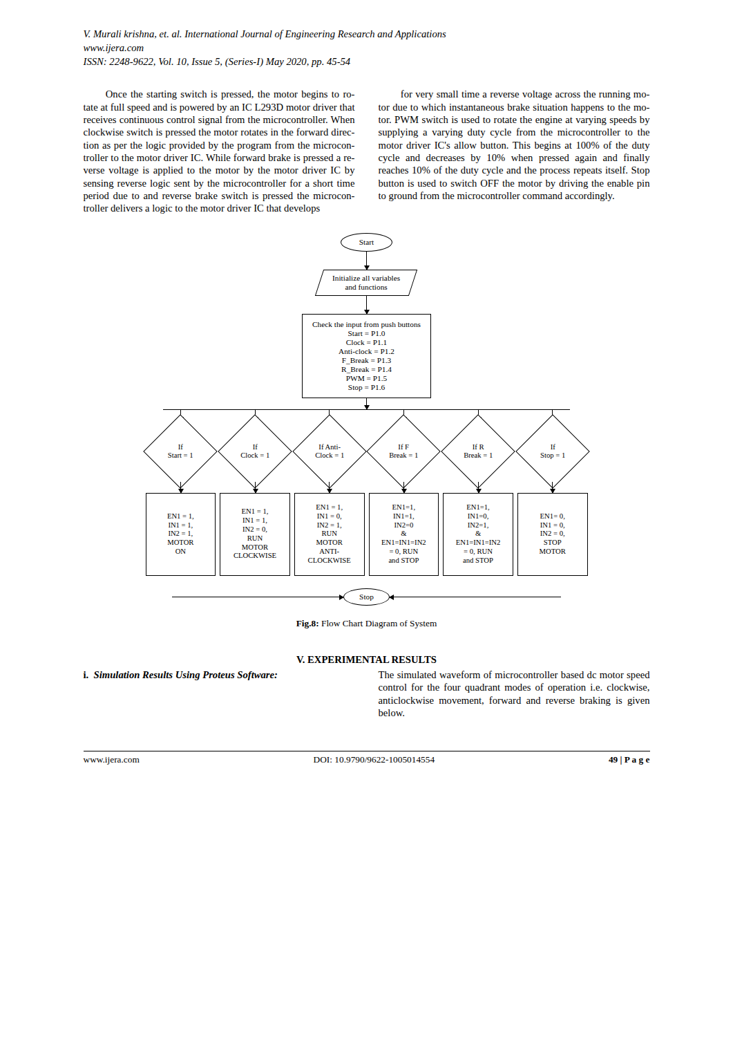V. Murali krishna, et. al. International Journal of Engineering Research and Applications www.ijera.com ISSN: 2248-9622, Vol. 10, Issue 5, (Series-I) May 2020, pp. 45-54
Once the starting switch is pressed, the motor begins to rotate at full speed and is powered by an IC L293D motor driver that receives continuous control signal from the microcontroller. When clockwise switch is pressed the motor rotates in the forward direction as per the logic provided by the program from the microcontroller to the motor driver IC. While forward brake is pressed a reverse voltage is applied to the motor by the motor driver IC by sensing reverse logic sent by the microcontroller for a short time period due to and reverse brake switch is pressed the microcontroller delivers a logic to the motor driver IC that develops
for very small time a reverse voltage across the running motor due to which instantaneous brake situation happens to the motor. PWM switch is used to rotate the engine at varying speeds by supplying a varying duty cycle from the microcontroller to the motor driver IC's allow button. This begins at 100% of the duty cycle and decreases by 10% when pressed again and finally reaches 10% of the duty cycle and the process repeats itself. Stop button is used to switch OFF the motor by driving the enable pin to ground from the microcontroller command accordingly.
Start
Initialize all variables
and functions
Check the input from push buttons
Start = P1.0
Clock = P1.1
Anti-clock = P1.2
F_Break = P1.3
R_Break = P1.4
PWM = P1.5
Stop = P1.6
If
Start = 1
EN1 = 1,
IN1 = 1,
IN2 = 1,
MOTOR
ON
If
Clock = 1
EN1 = 1,
IN1 = 1,
IN2 = 0,
RUN
MOTOR
CLOCKWISE
If Anti-
Clock = 1
EN1 = 1,
IN1 = 0,
IN2 = 1,
RUN
MOTOR
ANTI-
CLOCKWISE
If F
Break = 1
EN1=1,
IN1=1,
IN2=0
&
EN1=IN1=IN2
= 0, RUN
and STOP
If R
Break = 1
EN1=1,
IN1=0,
IN2=1,
&
EN1=IN1=IN2
= 0, RUN
and STOP
If
Stop = 1
EN1= 0,
IN1 = 0,
IN2 = 0,
STOP
MOTOR
Stop
Fig.8: Flow Chart Diagram of System
V. EXPERIMENTAL RESULTS
i. Simulation Results Using Proteus Software:
The simulated waveform of microcontroller based dc motor speed control for the four quadrant modes of operation i.e. clockwise, anticlockwise movement, forward and reverse braking is given below.
www.ijera.com
DOI: 10.9790/9622-1005014554
49 | P a g e